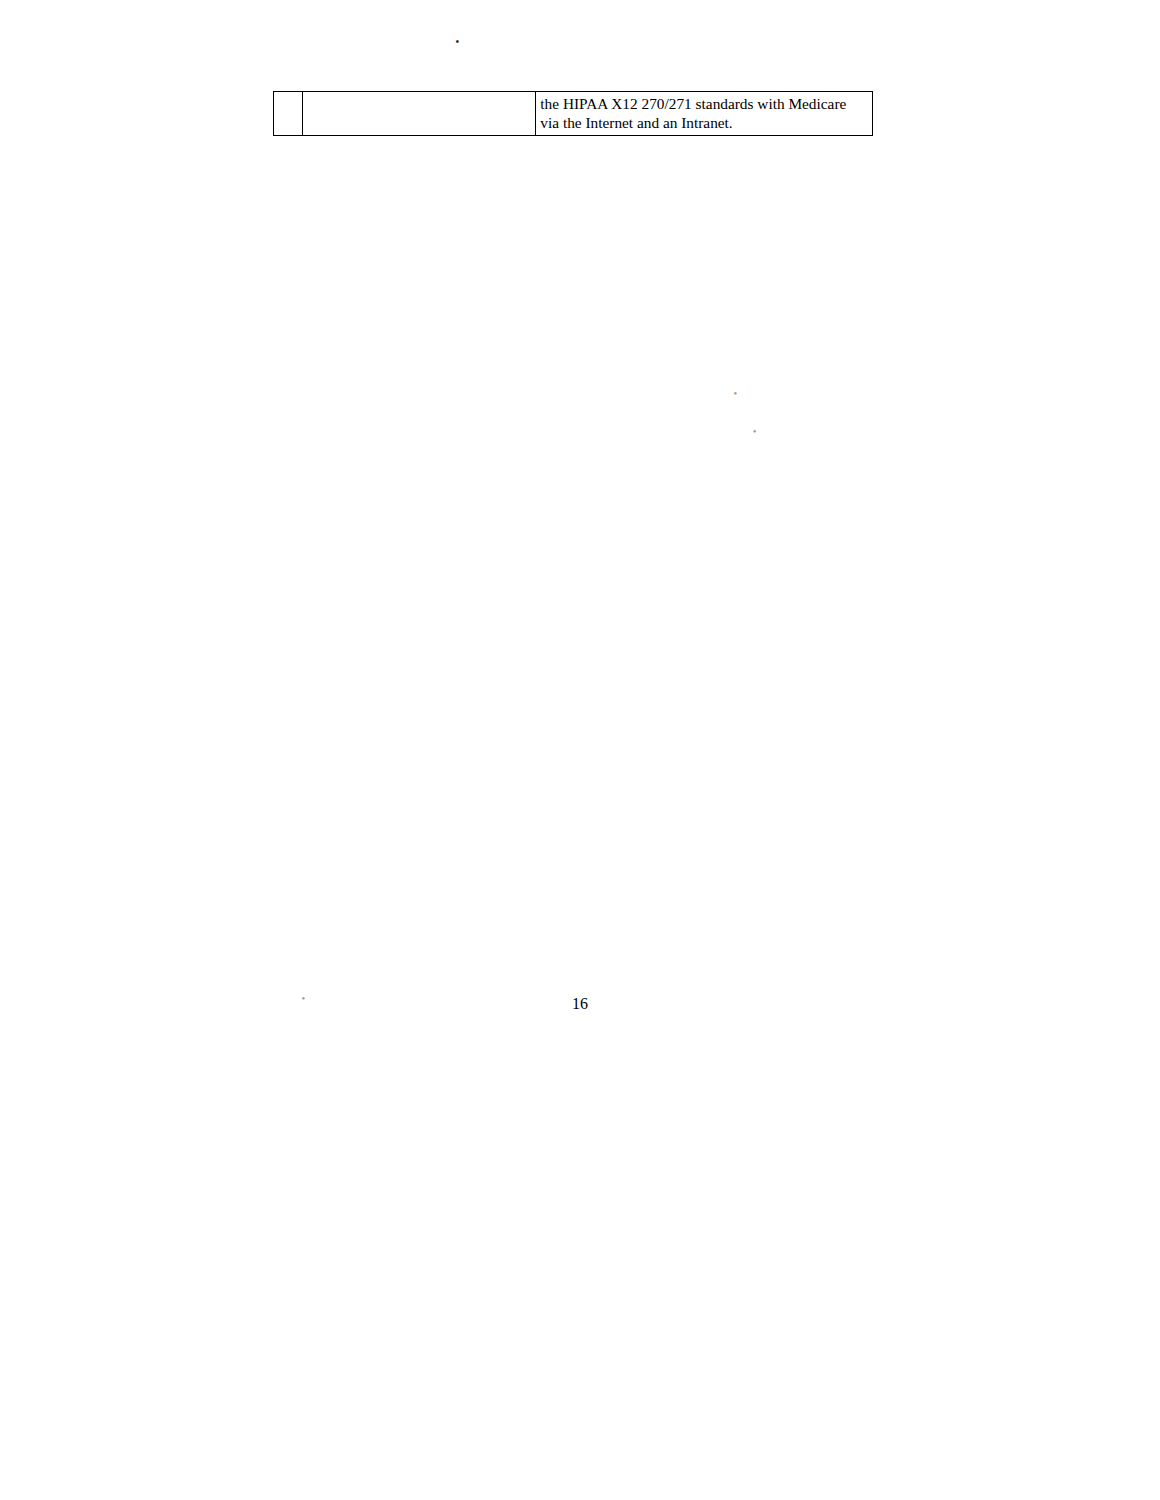•
| | | the HIPAA X12 270/271 standards with Medicare via the Internet and an Intranet. |
•
•
•
16